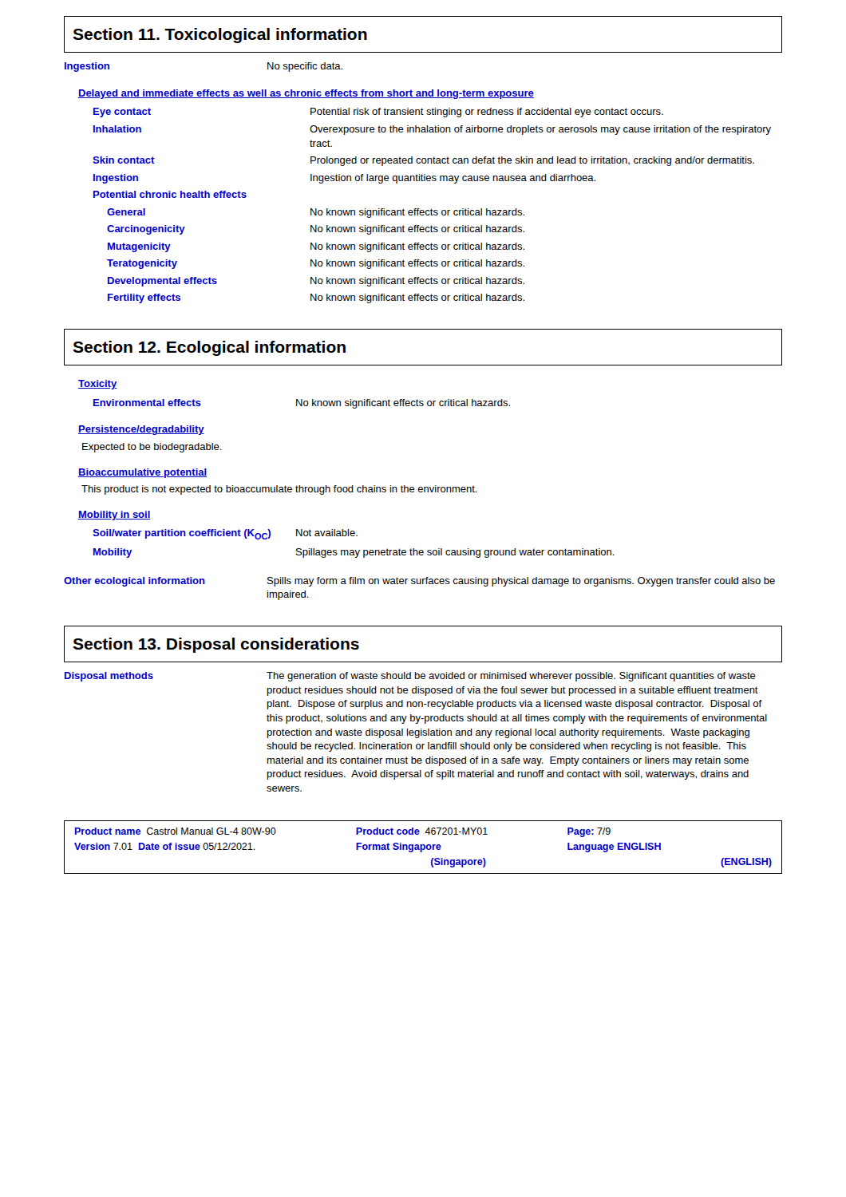Section 11. Toxicological information
| Ingestion | No specific data. |
Delayed and immediate effects as well as chronic effects from short and long-term exposure
| Eye contact | Potential risk of transient stinging or redness if accidental eye contact occurs. |
| Inhalation | Overexposure to the inhalation of airborne droplets or aerosols may cause irritation of the respiratory tract. |
| Skin contact | Prolonged or repeated contact can defat the skin and lead to irritation, cracking and/or dermatitis. |
| Ingestion | Ingestion of large quantities may cause nausea and diarrhoea. |
| Potential chronic health effects | |
| General | No known significant effects or critical hazards. |
| Carcinogenicity | No known significant effects or critical hazards. |
| Mutagenicity | No known significant effects or critical hazards. |
| Teratogenicity | No known significant effects or critical hazards. |
| Developmental effects | No known significant effects or critical hazards. |
| Fertility effects | No known significant effects or critical hazards. |
Section 12. Ecological information
Toxicity
| Environmental effects | No known significant effects or critical hazards. |
Persistence/degradability
Expected to be biodegradable.
Bioaccumulative potential
This product is not expected to bioaccumulate through food chains in the environment.
Mobility in soil
| Soil/water partition coefficient (K OC ) | Not available. |
| Mobility | Spillages may penetrate the soil causing ground water contamination. |
| Other ecological information | Spills may form a film on water surfaces causing physical damage to organisms. Oxygen transfer could also be impaired. |
Section 13. Disposal considerations
| Disposal methods | The generation of waste should be avoided or minimised wherever possible. Significant quantities of waste product residues should not be disposed of via the foul sewer but processed in a suitable effluent treatment plant. Dispose of surplus and non-recyclable products via a licensed waste disposal contractor. Disposal of this product, solutions and any by-products should at all times comply with the requirements of environmental protection and waste disposal legislation and any regional local authority requirements. Waste packaging should be recycled. Incineration or landfill should only be considered when recycling is not feasible. This material and its container must be disposed of in a safe way. Empty containers or liners may retain some product residues. Avoid dispersal of spilt material and runoff and contact with soil, waterways, drains and sewers. |
| Product name Castrol Manual GL-4 80W-90 | Product code 467201-MY01 | Page: 7/9 |
| Version 7.01 Date of issue 05/12/2021. | Format Singapore | Language ENGLISH |
| | (Singapore) | (ENGLISH) |